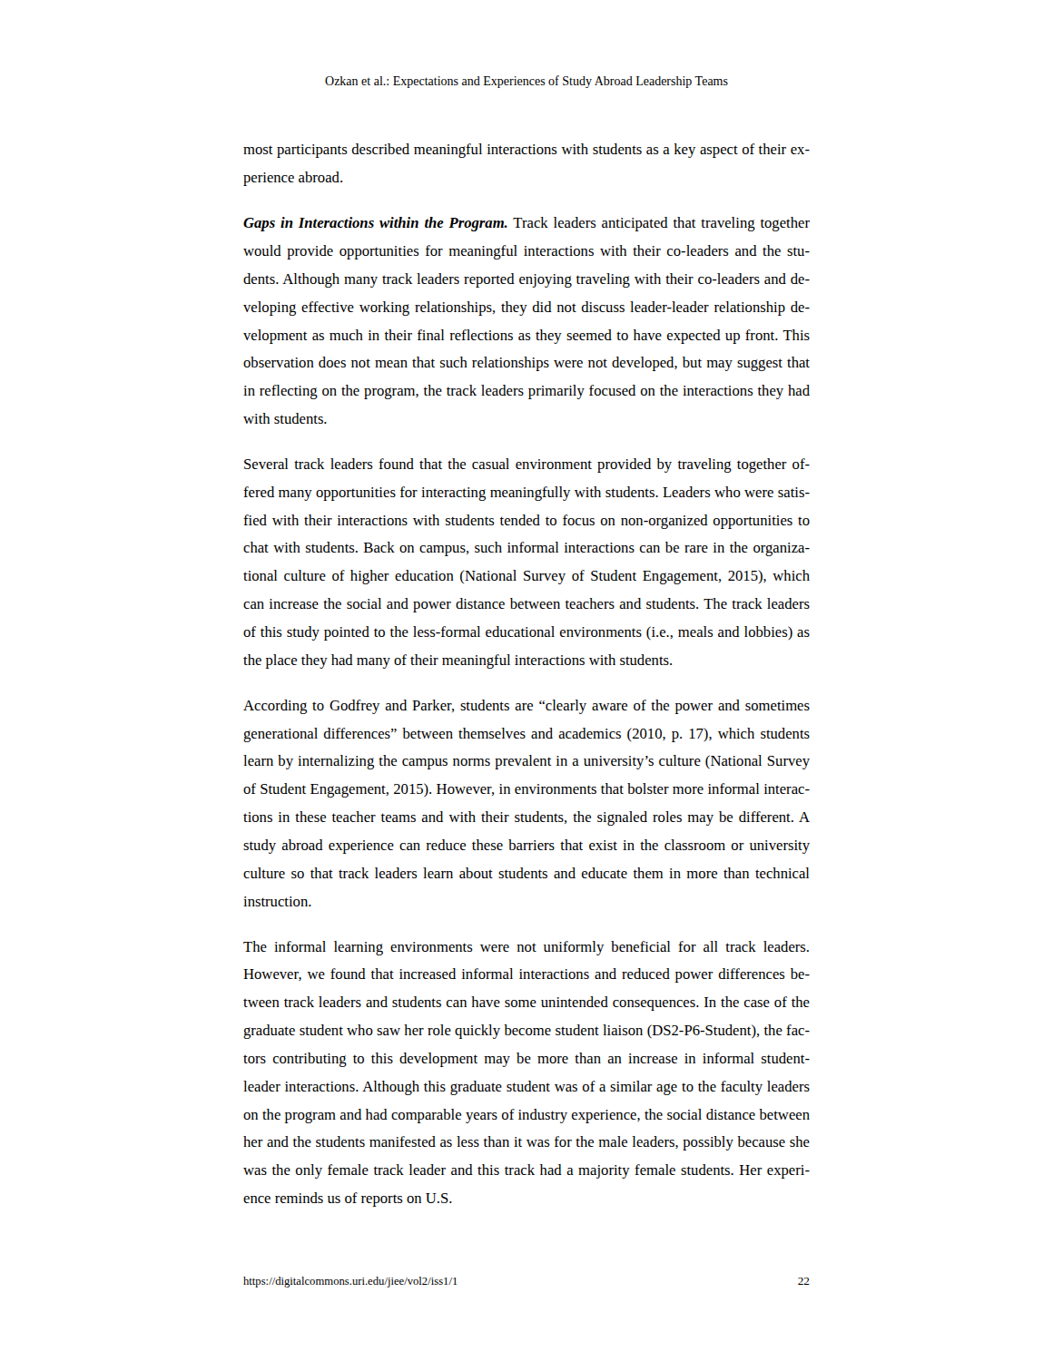Ozkan et al.: Expectations and Experiences of Study Abroad Leadership Teams
most participants described meaningful interactions with students as a key aspect of their experience abroad.
Gaps in Interactions within the Program. Track leaders anticipated that traveling together would provide opportunities for meaningful interactions with their co-leaders and the students. Although many track leaders reported enjoying traveling with their co-leaders and developing effective working relationships, they did not discuss leader-leader relationship development as much in their final reflections as they seemed to have expected up front. This observation does not mean that such relationships were not developed, but may suggest that in reflecting on the program, the track leaders primarily focused on the interactions they had with students.
Several track leaders found that the casual environment provided by traveling together offered many opportunities for interacting meaningfully with students. Leaders who were satisfied with their interactions with students tended to focus on non-organized opportunities to chat with students. Back on campus, such informal interactions can be rare in the organizational culture of higher education (National Survey of Student Engagement, 2015), which can increase the social and power distance between teachers and students. The track leaders of this study pointed to the less-formal educational environments (i.e., meals and lobbies) as the place they had many of their meaningful interactions with students.
According to Godfrey and Parker, students are “clearly aware of the power and sometimes generational differences” between themselves and academics (2010, p. 17), which students learn by internalizing the campus norms prevalent in a university’s culture (National Survey of Student Engagement, 2015). However, in environments that bolster more informal interactions in these teacher teams and with their students, the signaled roles may be different. A study abroad experience can reduce these barriers that exist in the classroom or university culture so that track leaders learn about students and educate them in more than technical instruction.
The informal learning environments were not uniformly beneficial for all track leaders. However, we found that increased informal interactions and reduced power differences between track leaders and students can have some unintended consequences. In the case of the graduate student who saw her role quickly become student liaison (DS2-P6-Student), the factors contributing to this development may be more than an increase in informal student-leader interactions. Although this graduate student was of a similar age to the faculty leaders on the program and had comparable years of industry experience, the social distance between her and the students manifested as less than it was for the male leaders, possibly because she was the only female track leader and this track had a majority female students. Her experience reminds us of reports on U.S.
https://digitalcommons.uri.edu/jiee/vol2/iss1/1 22